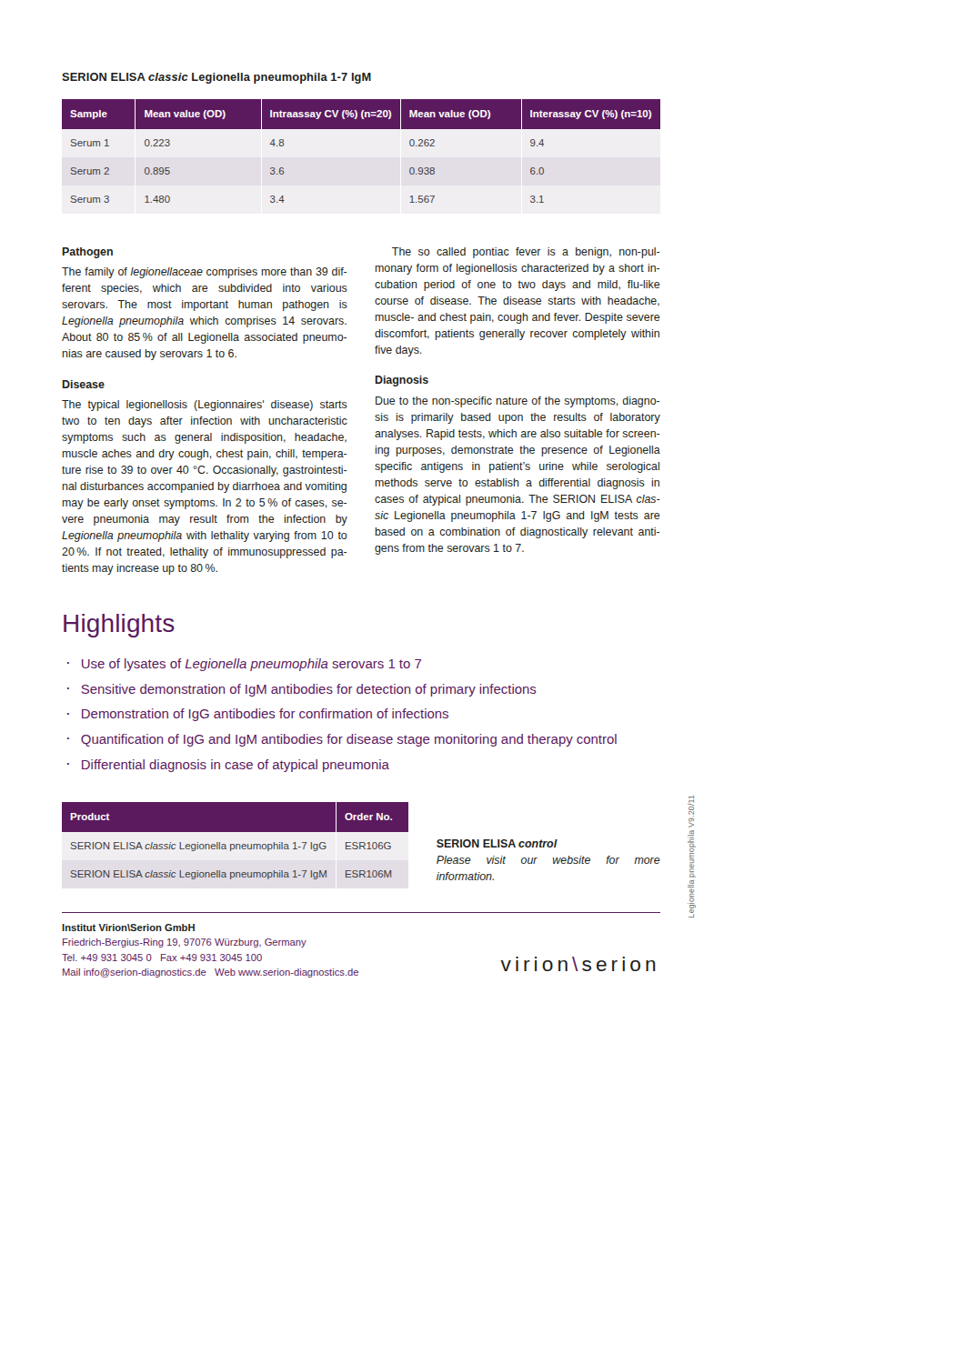SERION ELISA classic Legionella pneumophila 1-7 IgM
| Sample | Mean value (OD) | Intraassay CV (%) (n=20) | Mean value (OD) | Interassay CV (%) (n=10) |
| --- | --- | --- | --- | --- |
| Serum 1 | 0.223 | 4.8 | 0.262 | 9.4 |
| Serum 2 | 0.895 | 3.6 | 0.938 | 6.0 |
| Serum 3 | 1.480 | 3.4 | 1.567 | 3.1 |
Pathogen
The family of legionellaceae comprises more than 39 different species, which are subdivided into various serovars. The most important human pathogen is Legionella pneumophila which comprises 14 serovars. About 80 to 85 % of all Legionella associated pneumonias are caused by serovars 1 to 6.
Disease
The typical legionellosis (Legionnairesʹ disease) starts two to ten days after infection with uncharacteristic symptoms such as general indisposition, headache, muscle aches and dry cough, chest pain, chill, temperature rise to 39 to over 40 °C. Occasionally, gastrointestinal disturbances accompanied by diarrhoea and vomiting may be early onset symptoms. In 2 to 5 % of cases, severe pneumonia may result from the infection by Legionella pneumophila with lethality varying from 10 to 20 %. If not treated, lethality of immunosuppressed patients may increase up to 80 %.
The so called pontiac fever is a benign, non-pulmonary form of legionellosis characterized by a short incubation period of one to two days and mild, flu-like course of disease. The disease starts with headache, muscle- and chest pain, cough and fever. Despite severe discomfort, patients generally recover completely within five days.
Diagnosis
Due to the non-specific nature of the symptoms, diagnosis is primarily based upon the results of laboratory analyses. Rapid tests, which are also suitable for screening purposes, demonstrate the presence of Legionella specific antigens in patient’s urine while serological methods serve to establish a differential diagnosis in cases of atypical pneumonia. The SERION ELISA classic Legionella pneumophila 1-7 IgG and IgM tests are based on a combination of diagnostically relevant antigens from the serovars 1 to 7.
Highlights
Use of lysates of Legionella pneumophila serovars 1 to 7
Sensitive demonstration of IgM antibodies for detection of primary infections
Demonstration of IgG antibodies for confirmation of infections
Quantification of IgG and IgM antibodies for disease stage monitoring and therapy control
Differential diagnosis in case of atypical pneumonia
| Product | Order No. |
| --- | --- |
| SERION ELISA classic Legionella pneumophila 1-7 IgG | ESR106G |
| SERION ELISA classic Legionella pneumophila 1-7 IgM | ESR106M |
SERION ELISA control
Please visit our website for more information.
Legionella pneumophila V9.20/11
Institut Virion\Serion GmbH
Friedrich-Bergius-Ring 19, 97076 Würzburg, Germany
Tel. +49 931 3045 0 Fax +49 931 3045 100
Mail info@serion-diagnostics.de Web www.serion-diagnostics.de
virion\serion